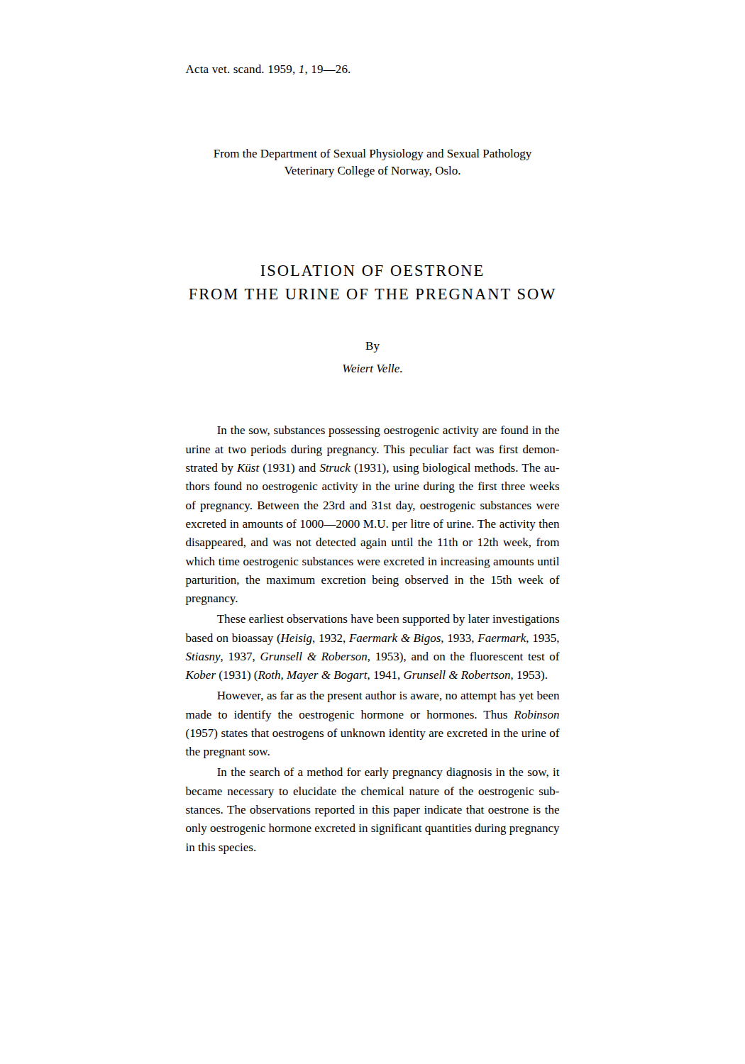Acta vet. scand. 1959, 1, 19—26.
From the Department of Sexual Physiology and Sexual Pathology
Veterinary College of Norway, Oslo.
ISOLATION OF OESTRONE
FROM THE URINE OF THE PREGNANT SOW
By
Weiert Velle.
In the sow, substances possessing oestrogenic activity are found in the urine at two periods during pregnancy. This peculiar fact was first demonstrated by Küst (1931) and Struck (1931), using biological methods. The authors found no oestrogenic activity in the urine during the first three weeks of pregnancy. Between the 23rd and 31st day, oestrogenic substances were excreted in amounts of 1000—2000 M.U. per litre of urine. The activity then disappeared, and was not detected again until the 11th or 12th week, from which time oestrogenic substances were excreted in increasing amounts until parturition, the maximum excretion being observed in the 15th week of pregnancy.
These earliest observations have been supported by later investigations based on bioassay (Heisig, 1932, Faermark & Bigos, 1933, Faermark, 1935, Stiasny, 1937, Grunsell & Roberson, 1953), and on the fluorescent test of Kober (1931) (Roth, Mayer & Bogart, 1941, Grunsell & Robertson, 1953).
However, as far as the present author is aware, no attempt has yet been made to identify the oestrogenic hormone or hormones. Thus Robinson (1957) states that oestrogens of unknown identity are excreted in the urine of the pregnant sow.
In the search of a method for early pregnancy diagnosis in the sow, it became necessary to elucidate the chemical nature of the oestrogenic substances. The observations reported in this paper indicate that oestrone is the only oestrogenic hormone excreted in significant quantities during pregnancy in this species.